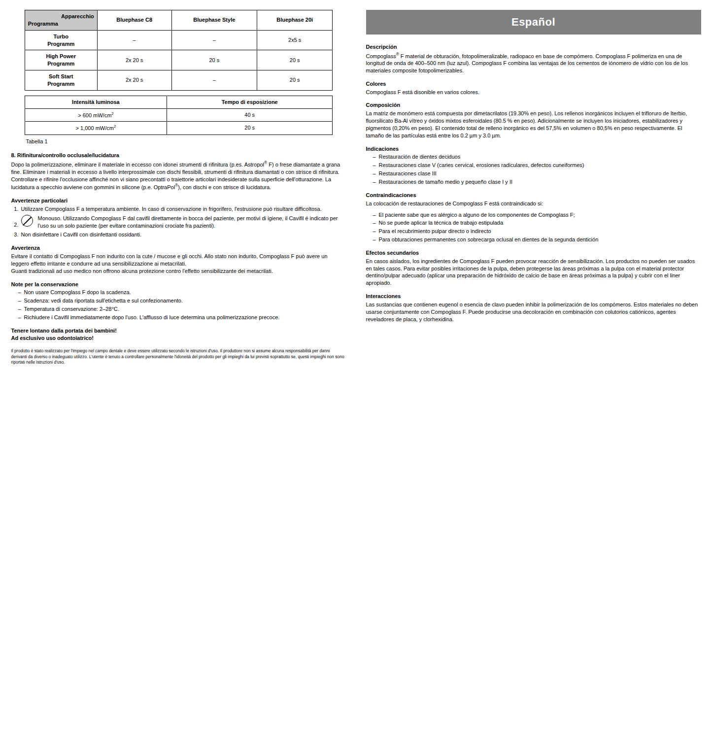| Apparecchio Programma | Bluephase C8 | Bluephase Style | Bluephase 20i |
| --- | --- | --- | --- |
| Turbo Programm | – | – | 2x5 s |
| High Power Programm | 2x 20 s | 20 s | 20 s |
| Soft Start Programm | 2x 20 s | – | 20 s |
| Intensità luminosa | Tempo di esposizione |
| --- | --- |
| > 600 mW/cm 2 | 40 s |
| > 1,000 mW/cm 2 | 20 s |
Tabella 1
8. Rifinitura/controllo occlusale/lucidatura
Dopo la polimerizzazione, eliminare il materiale in eccesso con idonei strumenti di rifinitura (p.es. Astropol® F) o frese diamantate a grana fine. Eliminare i materiali in eccesso a livello interprossimale con dischi flessibili, strumenti di rifinitura diamantati o con strisce di rifinitura. Controllare e rifinire l'occlusione affinché non vi siano precontatti o traiettorie articolari indesiderate sulla superficie dell'otturazione. La lucidatura a specchio avviene con gommini in silicone (p.e. OptraPol®), con dischi e con strisce di lucidatura.
Avvertenze particolari
Utilizzare Compoglass F a temperatura ambiente. In caso di conservazione in frigorifero, l'estrusione può risultare difficoltosa.
Monouso. Utilizzando Compoglass F dal cavifil direttamente in bocca del paziente, per motivi di igiene, il Cavifil é indicato per l'uso su un solo paziente (per evitare contaminazioni crociate fra pazienti).
Non disinfettare i Cavifil con disinfettanti ossidanti.
Avvertenza
Evitare il contatto di Compoglass F non indurito con la cute / mucose e gli occhi. Allo stato non indurito, Compoglass F può avere un leggero effetto irritante e condurre ad una sensibilizzazione ai metacrilati.
Guanti tradizionali ad uso medico non offrono alcuna protezione contro l'effetto sensibilizzante dei metacrilati.
Note per la conservazione
Non usare Compoglass F dopo la scadenza.
Scadenza: vedi data riportata sull'etichetta e sul confezionamento.
Temperatura di conservazione: 2–28°C.
Richiudere i Cavifil immediatamente dopo l'uso. L'afflusso di luce determina una polimerizzazione precoce.
Tenere lontano dalla portata dei bambini!
Ad esclusivo uso odontoiatrico!
Il prodotto è stato realizzato per l'impiego nel campo dentale e deve essere utilizzato secondo le istruzioni d'uso. Il produttore non si assume alcuna responsabilità per danni derivanti da diverso o inadeguato utilizzo. L'utente è tenuto a controllare personalmente l'idoneità del prodotto per gli impieghi da lui previsti soprattutto se, questi impieghi non sono riportati nelle istruzioni d'uso.
Español
Descripción
Compoglass® F material de obturación, fotopolimeralizable, radiopaco en base de compómero. Compoglass F polimeriza en una de longitud de onda de 400–500 nm (luz azul). Compoglass F combina las ventajas de los cementos de iónomero de vidrio con los de los materiales composite fotopolimerizables.
Colores
Compoglass F está disonible en varios colores.
Composición
La matriz de monómero está compuesta por dimetacrilatos (19.30% en peso). Los rellenos inorgánicos incluyen el trifloruro de Iterbio, fluorsilicato Ba-Al vítreo y óxidos mixtos esferoidales (80.5 % en peso). Adicionalmente se incluyen los iniciadores, estabilizadores y pigmentos (0,20% en peso). El contenido total de relleno inorgánico es del 57,5% en volumen o 80,5% en peso respectivamente. El tamaño de las partículas está entre los 0.2 µm y 3.0 µm.
Indicaciones
Restauración de dientes deciduos
Restauraciones clase V (caries cervical, erosiones radiculares, defectos cuneiformes)
Restauraciones clase III
Restauraciones de tamaño medio y pequeño clase I y II
Contraindicaciones
La colocación de restauraciones de Compoglass F está contraindicado si:
El paciente sabe que es alérgico a alguno de los componentes de Compoglass F;
No se puede aplicar la técnica de trabajo estipulada
Para el recubrimiento pulpar directo o indirecto
Para obturaciones permanentes con sobrecarga oclusal en dientes de la segunda dentición
Efectos secundarios
En casos aislados, los ingredientes de Compoglass F pueden provocar reacción de sensibilización. Los productos no pueden ser usados en tales casos. Para evitar posibles irritaciones de la pulpa, deben protegerse las áreas próximas a la pulpa con el material protector dentino/pulpar adecuado (aplicar una preparación de hidróxido de calcio de base en áreas próximas a la pulpa) y cubrir con el liner apropiado.
Interacciones
Las sustancias que contienen eugenol o esencia de clavo pueden inhibir la polimerización de los compómeros. Estos materiales no deben usarse conjuntamente con Compoglass F. Puede producirse una decoloración en combinación con colutorios catiónicos, agentes reveladores de placa, y clorhexidina.